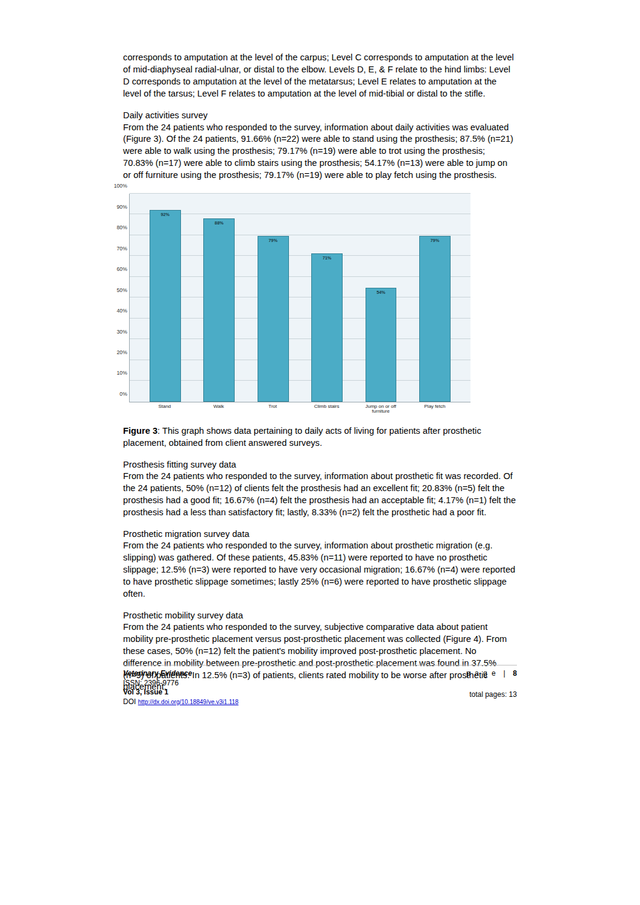corresponds to amputation at the level of the carpus; Level C corresponds to amputation at the level of mid-diaphyseal radial-ulnar, or distal to the elbow. Levels D, E, & F relate to the hind limbs: Level D corresponds to amputation at the level of the metatarsus; Level E relates to amputation at the level of the tarsus; Level F relates to amputation at the level of mid-tibial or distal to the stifle.
Daily activities survey
From the 24 patients who responded to the survey, information about daily activities was evaluated (Figure 3). Of the 24 patients, 91.66% (n=22) were able to stand using the prosthesis; 87.5% (n=21) were able to walk using the prosthesis; 79.17% (n=19) were able to trot using the prosthesis; 70.83% (n=17) were able to climb stairs using the prosthesis; 54.17% (n=13) were able to jump on or off furniture using the prosthesis; 79.17% (n=19) were able to play fetch using the prosthesis.
0%
10%
20%
30%
40%
50%
60%
70%
80%
90%
100%
92%
88%
79%
71%
54%
79%
Stand
Walk
Trot
Climb stairs
Jump on or off furniture
Play fetch
Figure 3: This graph shows data pertaining to daily acts of living for patients after prosthetic placement, obtained from client answered surveys.
Prosthesis fitting survey data
From the 24 patients who responded to the survey, information about prosthetic fit was recorded. Of the 24 patients, 50% (n=12) of clients felt the prosthesis had an excellent fit; 20.83% (n=5) felt the prosthesis had a good fit; 16.67% (n=4) felt the prosthesis had an acceptable fit; 4.17% (n=1) felt the prosthesis had a less than satisfactory fit; lastly, 8.33% (n=2) felt the prosthetic had a poor fit.
Prosthetic migration survey data
From the 24 patients who responded to the survey, information about prosthetic migration (e.g. slipping) was gathered. Of these patients, 45.83% (n=11) were reported to have no prosthetic slippage; 12.5% (n=3) were reported to have very occasional migration; 16.67% (n=4) were reported to have prosthetic slippage sometimes; lastly 25% (n=6) were reported to have prosthetic slippage often.
Prosthetic mobility survey data
From the 24 patients who responded to the survey, subjective comparative data about patient mobility pre-prosthetic placement versus post-prosthetic placement was collected (Figure 4). From these cases, 50% (n=12) felt the patient's mobility improved post-prosthetic placement. No difference in mobility between pre-prosthetic and post-prosthetic placement was found in 37.5% (n=9) of patients. In 12.5% (n=3) of patients, clients rated mobility to be worse after prosthetic placement.
Veterinary Evidence
ISSN: 2396-9776
Vol 3, Issue 1
DOI http://dx.doi.org/10.18849/ve.v3i1.118
p a g e | 8
total pages: 13